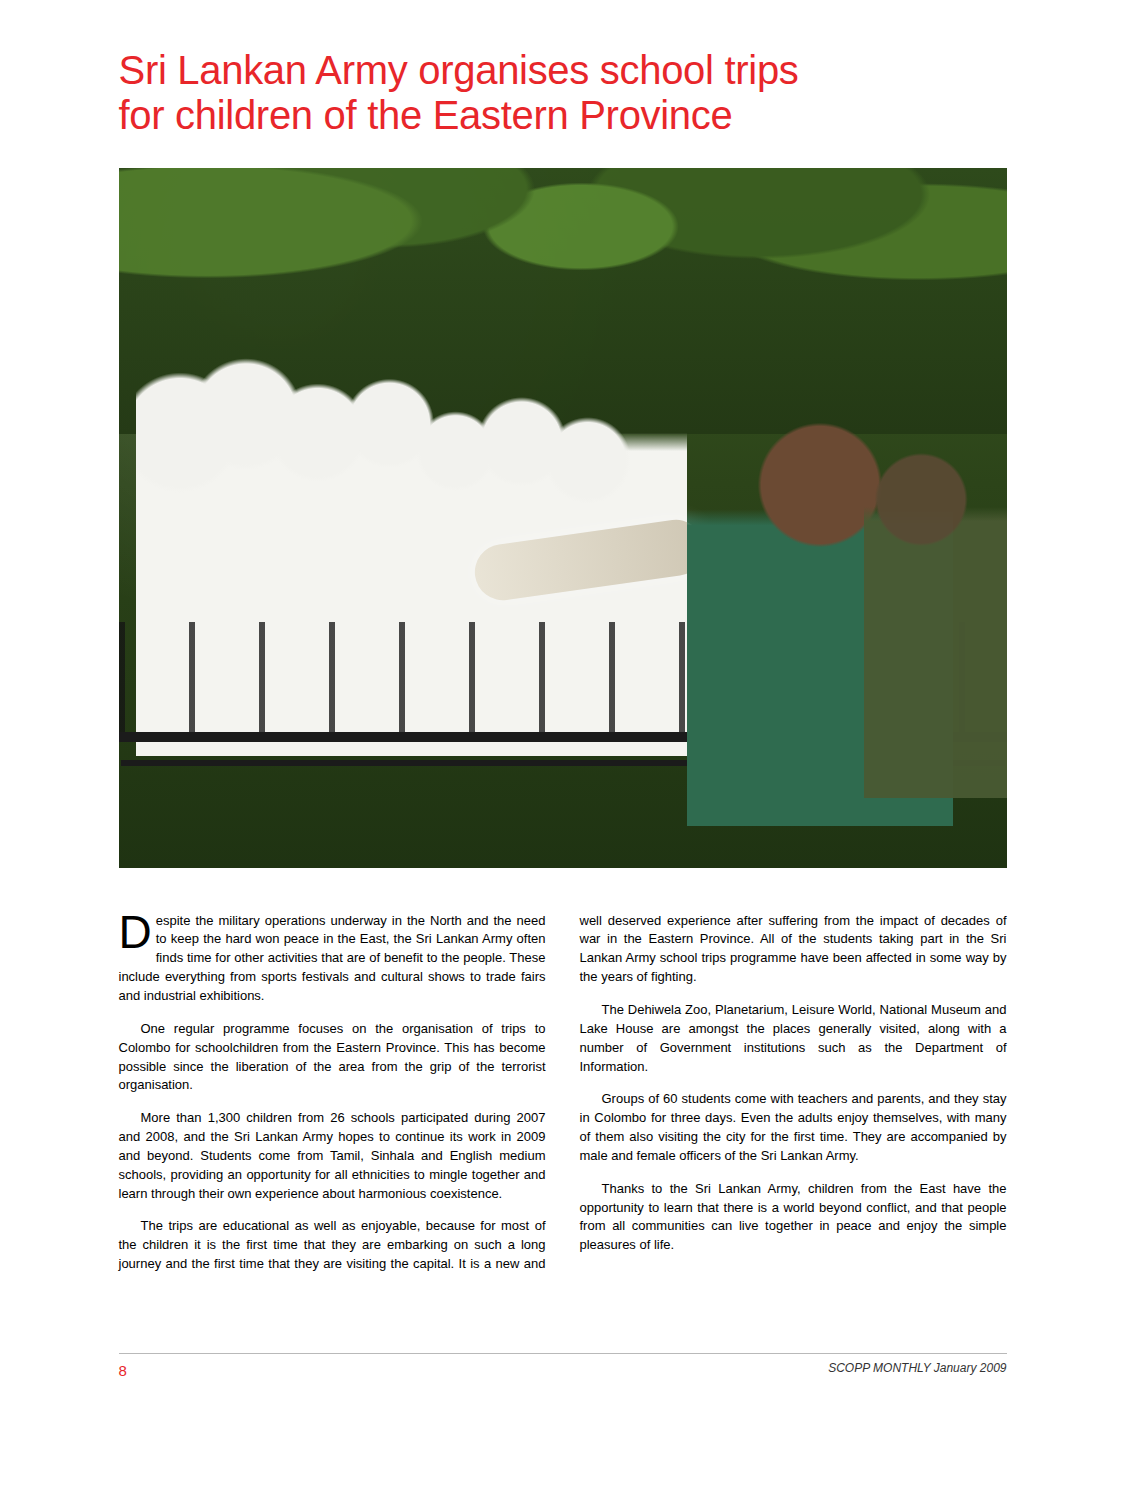Sri Lankan Army organises school trips
for children of the Eastern Province
Schoolchildren from the Eastern Province on a visit to Colombo.
Despite the military operations underway in the North and the need to keep the hard won peace in the East, the Sri Lankan Army often finds time for other activities that are of benefit to the people. These include everything from sports festivals and cultural shows to trade fairs and industrial exhibitions.
One regular programme focuses on the organisation of trips to Colombo for schoolchildren from the Eastern Province. This has become possible since the liberation of the area from the grip of the terrorist organisation.
More than 1,300 children from 26 schools participated during 2007 and 2008, and the Sri Lankan Army hopes to continue its work in 2009 and beyond. Students come from Tamil, Sinhala and English medium schools, providing an opportunity for all ethnicities to mingle together and learn through their own experience about harmonious coexistence.
The trips are educational as well as enjoyable, because for most of the children it is the first time that they are embarking on such a long journey and the first time that they are visiting the capital. It is a new and well deserved experience after suffering from the impact of decades of war in the Eastern Province. All of the students taking part in the Sri Lankan Army school trips programme have been affected in some way by the years of fighting.
The Dehiwela Zoo, Planetarium, Leisure World, National Museum and Lake House are amongst the places generally visited, along with a number of Government institutions such as the Department of Information.
Groups of 60 students come with teachers and parents, and they stay in Colombo for three days. Even the adults enjoy themselves, with many of them also visiting the city for the first time. They are accompanied by male and female officers of the Sri Lankan Army.
Thanks to the Sri Lankan Army, children from the East have the opportunity to learn that there is a world beyond conflict, and that people from all communities can live together in peace and enjoy the simple pleasures of life.
8 SCOPP MONTHLY January 2009